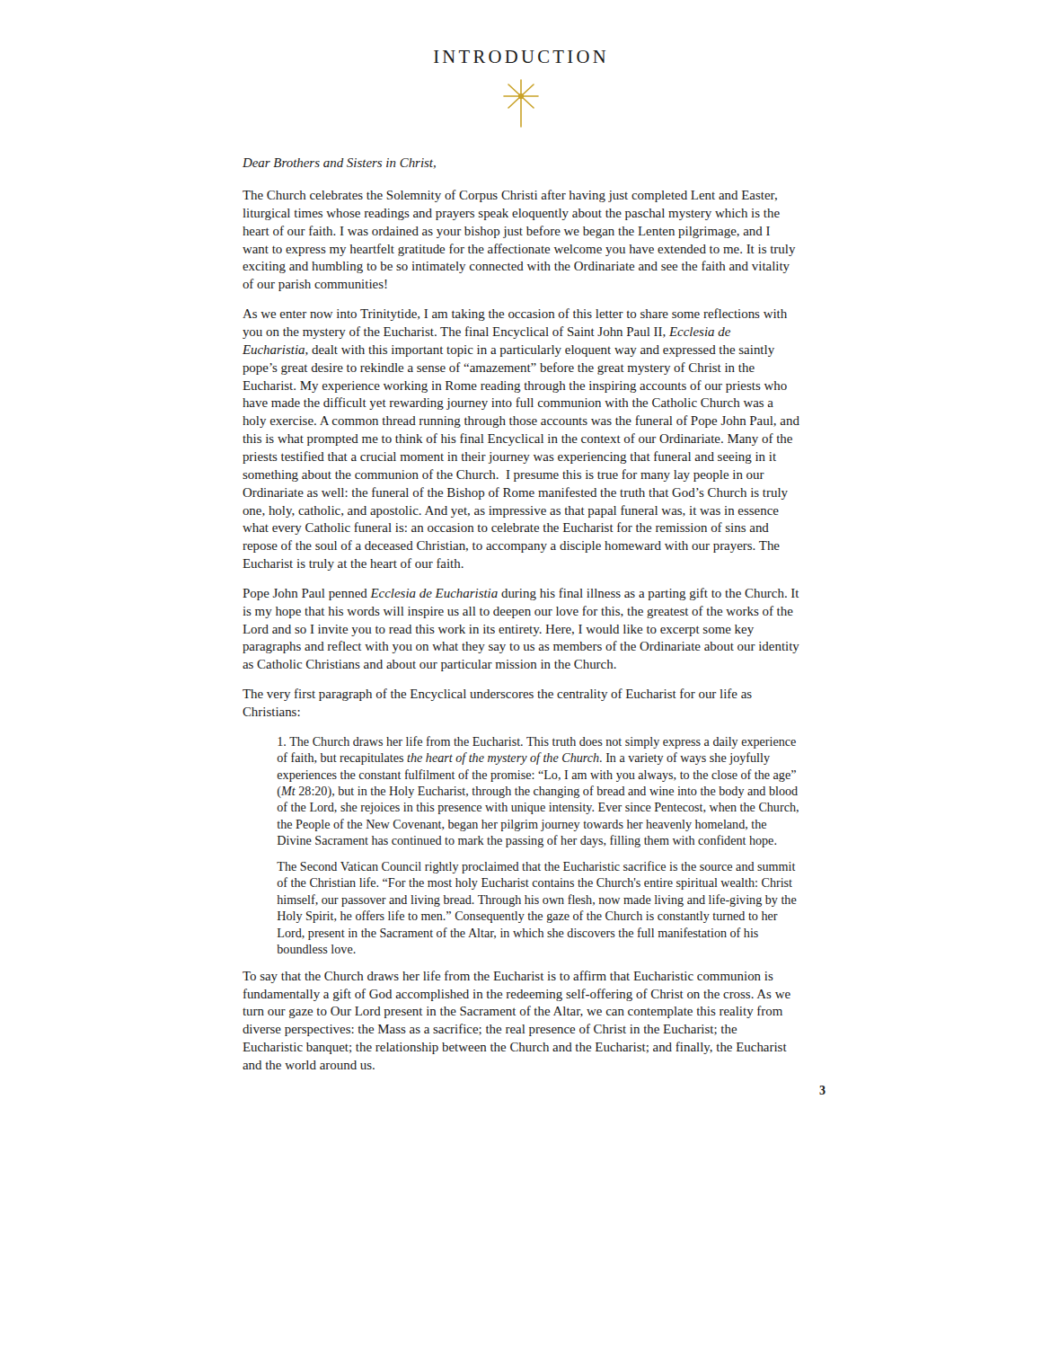Introduction
Dear Brothers and Sisters in Christ,
The Church celebrates the Solemnity of Corpus Christi after having just completed Lent and Easter, liturgical times whose readings and prayers speak eloquently about the paschal mystery which is the heart of our faith. I was ordained as your bishop just before we began the Lenten pilgrimage, and I want to express my heartfelt gratitude for the affectionate welcome you have extended to me. It is truly exciting and humbling to be so intimately connected with the Ordinariate and see the faith and vitality of our parish communities!
As we enter now into Trinitytide, I am taking the occasion of this letter to share some reflections with you on the mystery of the Eucharist. The final Encyclical of Saint John Paul II, Ecclesia de Eucharistia, dealt with this important topic in a particularly eloquent way and expressed the saintly pope’s great desire to rekindle a sense of “amazement” before the great mystery of Christ in the Eucharist. My experience working in Rome reading through the inspiring accounts of our priests who have made the difficult yet rewarding journey into full communion with the Catholic Church was a holy exercise. A common thread running through those accounts was the funeral of Pope John Paul, and this is what prompted me to think of his final Encyclical in the context of our Ordinariate. Many of the priests testified that a crucial moment in their journey was experiencing that funeral and seeing in it something about the communion of the Church. I presume this is true for many lay people in our Ordinariate as well: the funeral of the Bishop of Rome manifested the truth that God’s Church is truly one, holy, catholic, and apostolic. And yet, as impressive as that papal funeral was, it was in essence what every Catholic funeral is: an occasion to celebrate the Eucharist for the remission of sins and repose of the soul of a deceased Christian, to accompany a disciple homeward with our prayers. The Eucharist is truly at the heart of our faith.
Pope John Paul penned Ecclesia de Eucharistia during his final illness as a parting gift to the Church. It is my hope that his words will inspire us all to deepen our love for this, the greatest of the works of the Lord and so I invite you to read this work in its entirety. Here, I would like to excerpt some key paragraphs and reflect with you on what they say to us as members of the Ordinariate about our identity as Catholic Christians and about our particular mission in the Church.
The very first paragraph of the Encyclical underscores the centrality of Eucharist for our life as Christians:
1. The Church draws her life from the Eucharist. This truth does not simply express a daily experience of faith, but recapitulates the heart of the mystery of the Church. In a variety of ways she joyfully experiences the constant fulfilment of the promise: “Lo, I am with you always, to the close of the age” (Mt 28:20), but in the Holy Eucharist, through the changing of bread and wine into the body and blood of the Lord, she rejoices in this presence with unique intensity. Ever since Pentecost, when the Church, the People of the New Covenant, began her pilgrim journey towards her heavenly homeland, the Divine Sacrament has continued to mark the passing of her days, filling them with confident hope.
The Second Vatican Council rightly proclaimed that the Eucharistic sacrifice is the source and summit of the Christian life. “For the most holy Eucharist contains the Church's entire spiritual wealth: Christ himself, our passover and living bread. Through his own flesh, now made living and life-giving by the Holy Spirit, he offers life to men.” Consequently the gaze of the Church is constantly turned to her Lord, present in the Sacrament of the Altar, in which she discovers the full manifestation of his boundless love.
To say that the Church draws her life from the Eucharist is to affirm that Eucharistic communion is fundamentally a gift of God accomplished in the redeeming self-offering of Christ on the cross. As we turn our gaze to Our Lord present in the Sacrament of the Altar, we can contemplate this reality from diverse perspectives: the Mass as a sacrifice; the real presence of Christ in the Eucharist; the Eucharistic banquet; the relationship between the Church and the Eucharist; and finally, the Eucharist and the world around us.
3